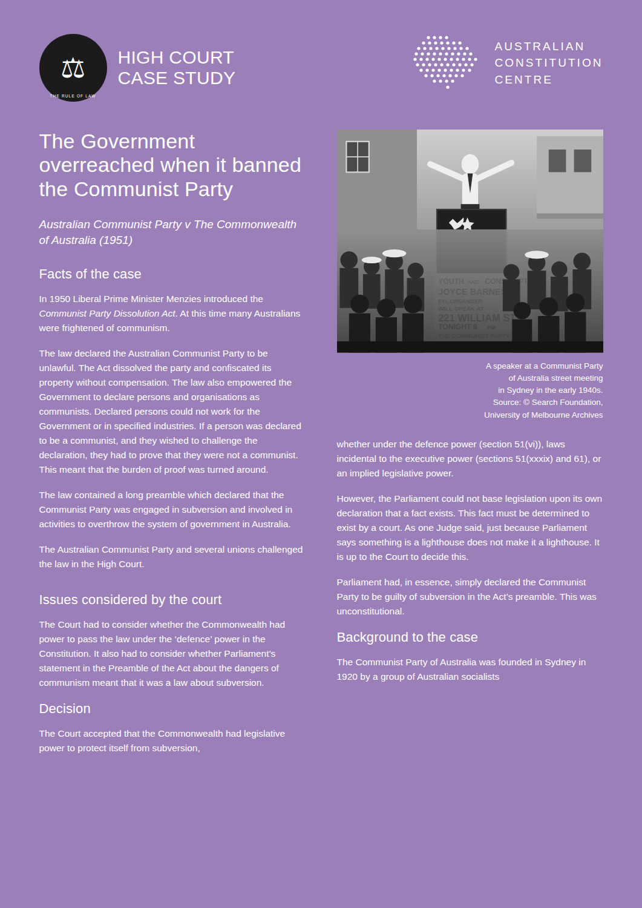⚖
The Rule of Law
HIGH COURT
CASE STUDY
Australian
Constitution
Centre
The Government overreached when it banned the Communist Party
Australian Communist Party v The Commonwealth of Australia (1951)
Facts of the case
In 1950 Liberal Prime Minister Menzies introduced the Communist Party Dissolution Act. At this time many Australians were frightened of communism.
The law declared the Australian Communist Party to be unlawful. The Act dissolved the party and confiscated its property without compensation. The law also empowered the Government to declare persons and organisations as communists. Declared persons could not work for the Government or in specified industries. If a person was declared to be a communist, and they wished to challenge the declaration, they had to prove that they were not a communist. This meant that the burden of proof was turned around.
The law contained a long preamble which declared that the Communist Party was engaged in subversion and involved in activities to overthrow the system of government in Australia.
The Australian Communist Party and several unions challenged the law in the High Court.
Issues considered by the court
The Court had to consider whether the Commonwealth had power to pass the law under the ‘defence’ power in the Constitution. It also had to consider whether Parliament’s statement in the Preamble of the Act about the dangers of communism meant that it was a law about subversion.
Decision
The Court accepted that the Commonwealth had legislative power to protect itself from subversion,
YOUTH AND CONSCRIPTION JOYCE BARNES EYL ORGANISER WILL SPEAK AT 221 WILLIAM ST TONIGHT 8 PM THE COMMUNIST PARTY
A speaker at a Communist Party
of Australia street meeting
in Sydney in the early 1940s.
Source: © Search Foundation,
University of Melbourne Archives
whether under the defence power (section 51(vi)), laws incidental to the executive power (sections 51(xxxix) and 61), or an implied legislative power.
However, the Parliament could not base legislation upon its own declaration that a fact exists. This fact must be determined to exist by a court. As one Judge said, just because Parliament says something is a lighthouse does not make it a lighthouse. It is up to the Court to decide this.
Parliament had, in essence, simply declared the Communist Party to be guilty of subversion in the Act’s preamble. This was unconstitutional.
Background to the case
The Communist Party of Australia was founded in Sydney in 1920 by a group of Australian socialists